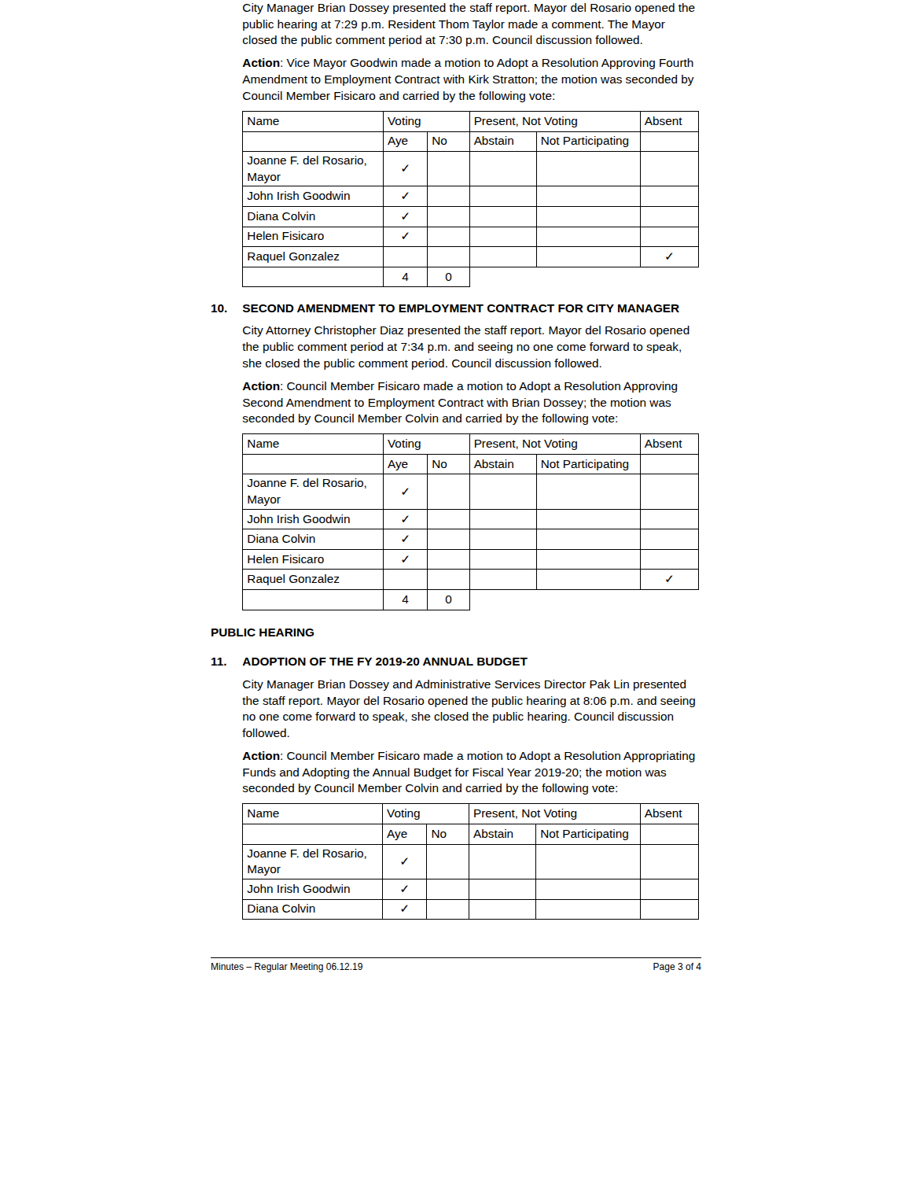City Manager Brian Dossey presented the staff report. Mayor del Rosario opened the public hearing at 7:29 p.m. Resident Thom Taylor made a comment. The Mayor closed the public comment period at 7:30 p.m. Council discussion followed.
Action: Vice Mayor Goodwin made a motion to Adopt a Resolution Approving Fourth Amendment to Employment Contract with Kirk Stratton; the motion was seconded by Council Member Fisicaro and carried by the following vote:
| Name | Voting | Present, Not Voting | Absent |
| | Aye | No | Abstain | Not Participating | |
| Joanne F. del Rosario, Mayor | ✓ | | | | |
| John Irish Goodwin | ✓ | | | | |
| Diana Colvin | ✓ | | | | |
| Helen Fisicaro | ✓ | | | | |
| Raquel Gonzalez | | | | | ✓ |
| | 4 | 0 | | | |
10.
Second Amendment to Employment Contract for City Manager
City Attorney Christopher Diaz presented the staff report. Mayor del Rosario opened the public comment period at 7:34 p.m. and seeing no one come forward to speak, she closed the public comment period. Council discussion followed.
Action: Council Member Fisicaro made a motion to Adopt a Resolution Approving Second Amendment to Employment Contract with Brian Dossey; the motion was seconded by Council Member Colvin and carried by the following vote:
| Name | Voting | Present, Not Voting | Absent |
| | Aye | No | Abstain | Not Participating | |
| Joanne F. del Rosario, Mayor | ✓ | | | | |
| John Irish Goodwin | ✓ | | | | |
| Diana Colvin | ✓ | | | | |
| Helen Fisicaro | ✓ | | | | |
| Raquel Gonzalez | | | | | ✓ |
| | 4 | 0 | | | |
Public Hearing
11.
Adoption of the FY 2019-20 Annual Budget
City Manager Brian Dossey and Administrative Services Director Pak Lin presented the staff report. Mayor del Rosario opened the public hearing at 8:06 p.m. and seeing no one come forward to speak, she closed the public hearing. Council discussion followed.
Action: Council Member Fisicaro made a motion to Adopt a Resolution Appropriating Funds and Adopting the Annual Budget for Fiscal Year 2019-20; the motion was seconded by Council Member Colvin and carried by the following vote:
| Name | Voting | Present, Not Voting | Absent |
| | Aye | No | Abstain | Not Participating | |
| Joanne F. del Rosario, Mayor | ✓ | | | | |
| John Irish Goodwin | ✓ | | | | |
| Diana Colvin | ✓ | | | | |
Minutes – Regular Meeting 06.12.19 Page 3 of 4